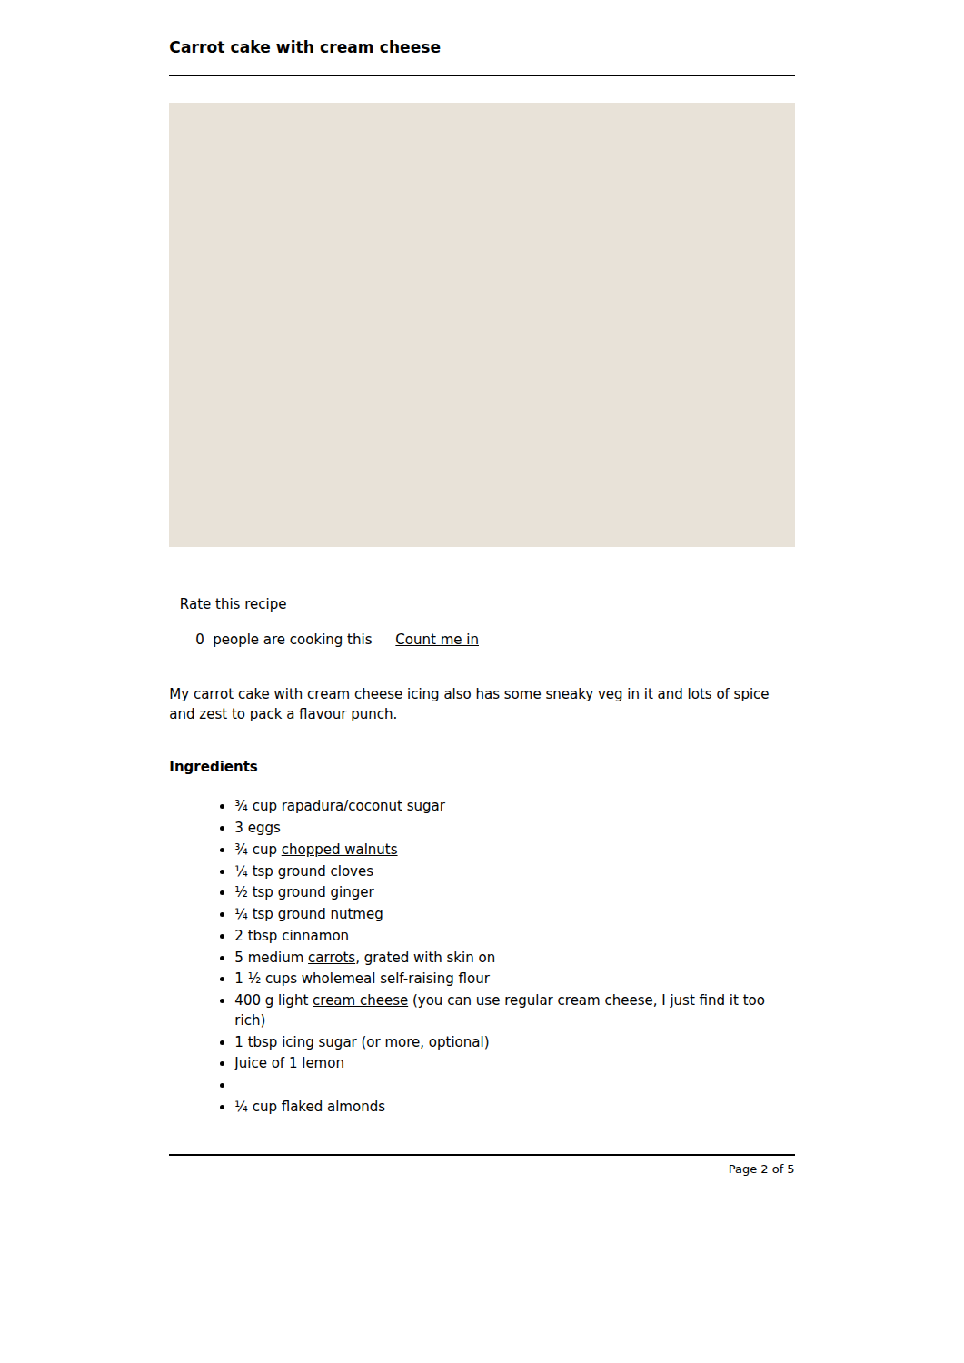Carrot cake with cream cheese
Rate this recipe
0 people are cooking this Count me in
My carrot cake with cream cheese icing also has some sneaky veg in it and lots of spice and zest to pack a flavour punch.
Ingredients
¾ cup rapadura/coconut sugar
3 eggs
¾ cup chopped walnuts
¼ tsp ground cloves
½ tsp ground ginger
¼ tsp ground nutmeg
2 tbsp cinnamon
5 medium carrots, grated with skin on
1 ½ cups wholemeal self-raising flour
400 g light cream cheese (you can use regular cream cheese, I just find it too rich)
1 tbsp icing sugar (or more, optional)
Juice of 1 lemon
¼ cup flaked almonds
Page 2 of 5